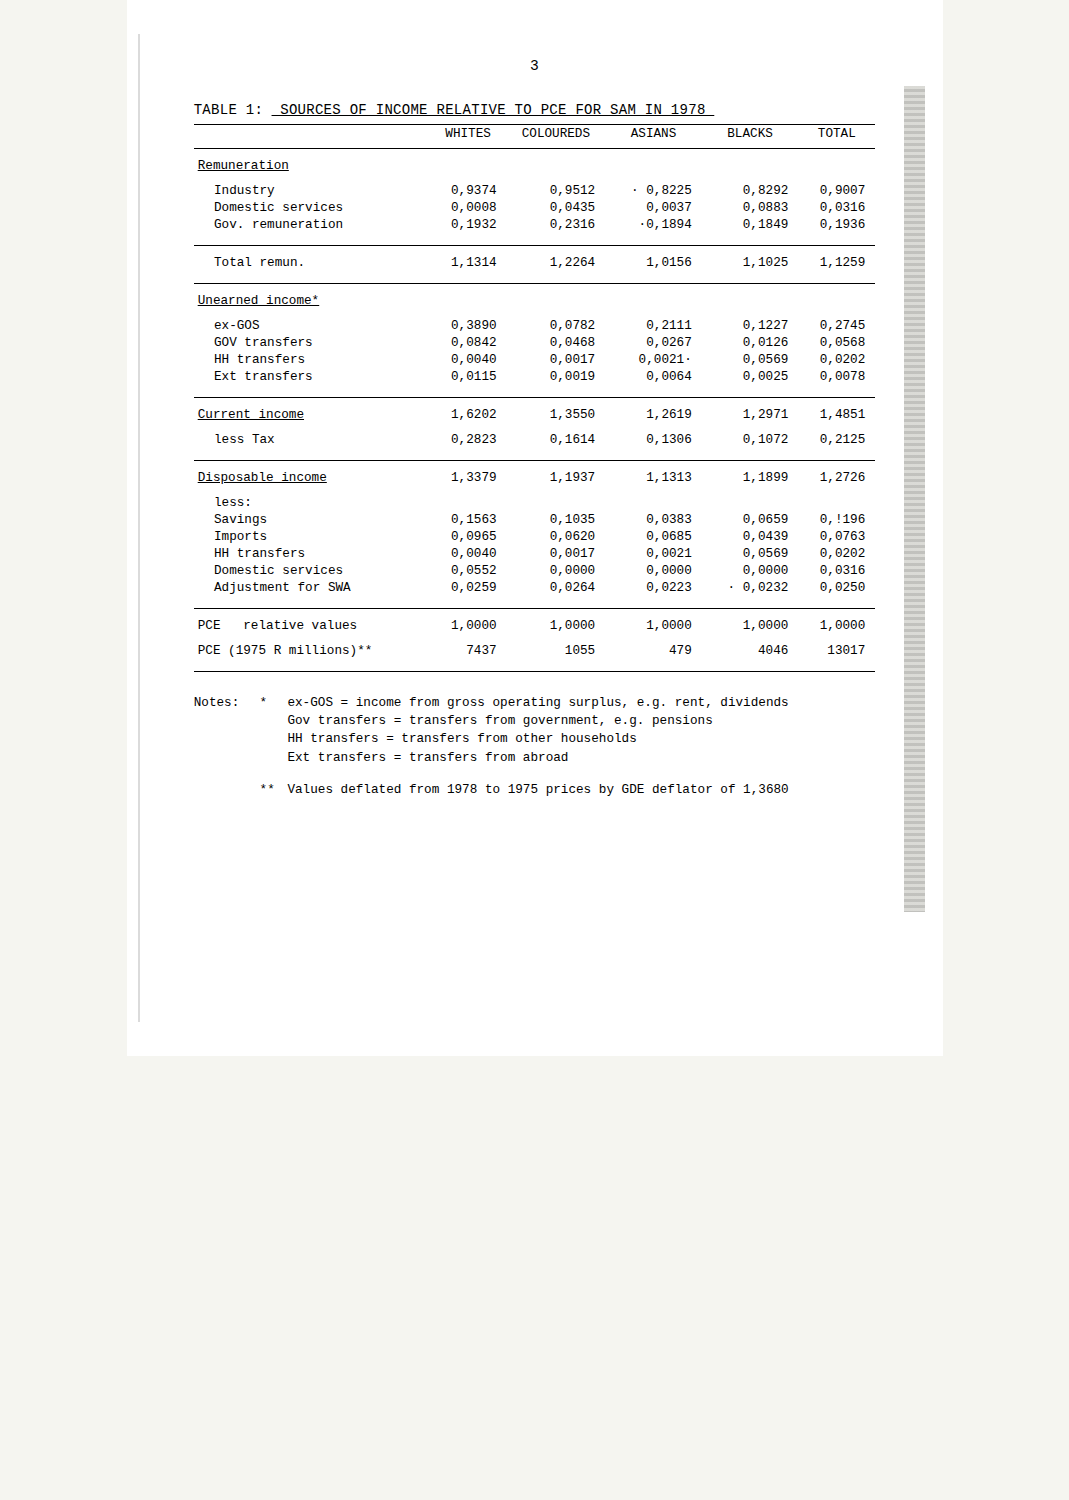3
TABLE 1: SOURCES OF INCOME RELATIVE TO PCE FOR SAM IN 1978
| | WHITES | COLOUREDS | ASIANS | BLACKS | TOTAL |
| --- | --- | --- | --- | --- | --- |
| Remuneration | |
| Industry | 0,9374 | 0,9512 | · 0,8225 | 0,8292 | 0,9007 |
| Domestic services | 0,0008 | 0,0435 | 0,0037 | 0,0883 | 0,0316 |
| Gov. remuneration | 0,1932 | 0,2316 | ·0,1894 | 0,1849 | 0,1936 |
| Total remun. | 1,1314 | 1,2264 | 1,0156 | 1,1025 | 1,1259 |
| Unearned income* | |
| ex-GOS | 0,3890 | 0,0782 | 0,2111 | 0,1227 | 0,2745 |
| GOV transfers | 0,0842 | 0,0468 | 0,0267 | 0,0126 | 0,0568 |
| HH transfers | 0,0040 | 0,0017 | 0,0021· | 0,0569 | 0,0202 |
| Ext transfers | 0,0115 | 0,0019 | 0,0064 | 0,0025 | 0,0078 |
| Current income | 1,6202 | 1,3550 | 1,2619 | 1,2971 | 1,4851 |
| less Tax | 0,2823 | 0,1614 | 0,1306 | 0,1072 | 0,2125 |
| Disposable income | 1,3379 | 1,1937 | 1,1313 | 1,1899 | 1,2726 |
| less: | |
| Savings | 0,1563 | 0,1035 | 0,0383 | 0,0659 | 0,!196 |
| Imports | 0,0965 | 0,0620 | 0,0685 | 0,0439 | 0,0763 |
| HH transfers | 0,0040 | 0,0017 | 0,0021 | 0,0569 | 0,0202 |
| Domestic services | 0,0552 | 0,0000 | 0,0000 | 0,0000 | 0,0316 |
| Adjustment for SWA | 0,0259 | 0,0264 | 0,0223 | · 0,0232 | 0,0250 |
| PCE relative values | 1,0000 | 1,0000 | 1,0000 | 1,0000 | 1,0000 |
| PCE (1975 R millions)** | 7437 | 1055 | 479 | 4046 | 13017 |
| Notes: | * | ex-GOS = income from gross operating surplus, e.g. rent, dividends |
| | | Gov transfers = transfers from government, e.g. pensions |
| | | HH transfers = transfers from other households |
| | | Ext transfers = transfers from abroad |
| | ** | Values deflated from 1978 to 1975 prices by GDE deflator of 1,3680 |